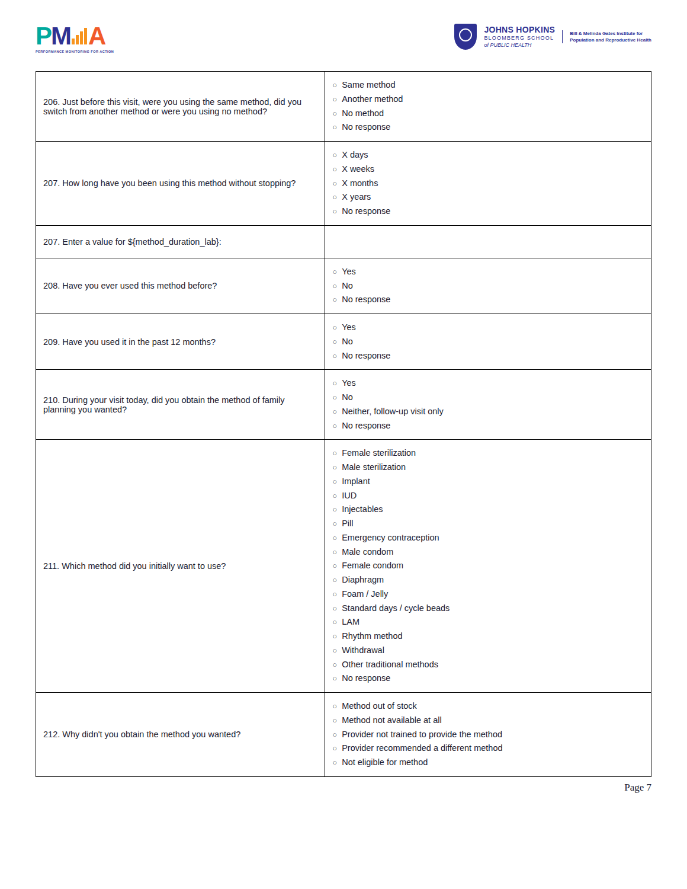PM A
PERFORMANCE MONITORING FOR ACTION
JOHNS HOPKINS
BLOOMBERG SCHOOL
of PUBLIC HEALTH
Bill & Melinda Gates Institute for
Population and Reproductive Health
| 206. Just before this visit, were you using the same method, did you switch from another method or were you using no method? | Same method Another method No method No response |
| 207. How long have you been using this method without stopping? | X days X weeks X months X years No response |
| 207. Enter a value for ${method_duration_lab}: | |
| 208. Have you ever used this method before? | Yes No No response |
| 209. Have you used it in the past 12 months? | Yes No No response |
| 210. During your visit today, did you obtain the method of family planning you wanted? | Yes No Neither, follow-up visit only No response |
| 211. Which method did you initially want to use? | Female sterilization Male sterilization Implant IUD Injectables Pill Emergency contraception Male condom Female condom Diaphragm Foam / Jelly Standard days / cycle beads LAM Rhythm method Withdrawal Other traditional methods No response |
| 212. Why didn't you obtain the method you wanted? | Method out of stock Method not available at all Provider not trained to provide the method Provider recommended a different method Not eligible for method |
Page 7